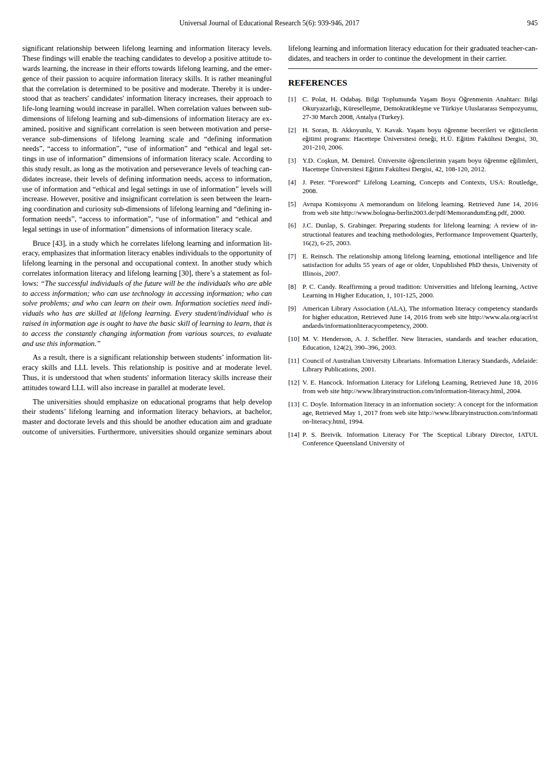Universal Journal of Educational Research 5(6): 939-946, 2017
945
significant relationship between lifelong learning and information literacy levels. These findings will enable the teaching candidates to develop a positive attitude towards learning, the increase in their efforts towards lifelong learning, and the emergence of their passion to acquire information literacy skills. It is rather meaningful that the correlation is determined to be positive and moderate. Thereby it is understood that as teachers' candidates' information literacy increases, their approach to life-long learning would increase in parallel. When correlation values between sub-dimensions of lifelong learning and sub-dimensions of information literacy are examined, positive and significant correlation is seen between motivation and perseverance sub-dimensions of lifelong learning scale and “defining information needs”, “access to information”, “use of information” and “ethical and legal settings in use of information” dimensions of information literacy scale. According to this study result, as long as the motivation and perseverance levels of teaching candidates increase, their levels of defining information needs, access to information, use of information and “ethical and legal settings in use of information” levels will increase. However, positive and insignificant correlation is seen between the learning coordination and curiosity sub-dimensions of lifelong learning and “defining information needs”, “access to information”, “use of information” and “ethical and legal settings in use of information” dimensions of information literacy scale.
Bruce [43], in a study which he correlates lifelong learning and information literacy, emphasizes that information literacy enables individuals to the opportunity of lifelong learning in the personal and occupational context. In another study which correlates information literacy and lifelong learning [30], there’s a statement as follows: “The successful individuals of the future will be the individuals who are able to access information; who can use technology in accessing information; who can solve problems; and who can learn on their own. Information societies need individuals who has are skilled at lifelong learning. Every student/individual who is raised in information age is ought to have the basic skill of learning to learn, that is to access the constantly changing information from various sources, to evaluate and use this information.”
As a result, there is a significant relationship between students’ information literacy skills and LLL levels. This relationship is positive and at moderate level. Thus, it is understood that when students' information literacy skills increase their attitudes toward LLL will also increase in parallel at moderate level.
The universities should emphasize on educational programs that help develop their students’ lifelong learning and information literacy behaviors, at bachelor, master and doctorate levels and this should be another education aim and graduate outcome of universities. Furthermore, universities should organize seminars about lifelong learning and information literacy education for their graduated teacher-candidates, and teachers in order to continue the development in their carrier.
REFERENCES
[1] C. Polat, H. Odabaş. Bilgi Toplumunda Yaşam Boyu Öğrenmenin Anahtarı: Bilgi Okuryazarlığı, Küreselleşme, Demokratikleşme ve Türkiye Uluslararası Sempozyumu, 27-30 March 2008, Antalya (Turkey).
[2] H. Soran, B. Akkoyunlu, Y. Kavak. Yaşam boyu öğrenme becerileri ve eğiticilerin eğitimi programı: Hacettepe Üniversitesi örneği, H.Ü. Eğitim Fakültesi Dergisi, 30, 201-210, 2006.
[3] Y.D. Coşkun, M. Demirel. Üniversite öğrencilerinin yaşam boyu öğrenme eğilimleri, Hacettepe Üniversitesi Eğitim Fakültesi Dergisi, 42, 108-120, 2012.
[4] J. Peter. “Foreword” Lifelong Learning, Concepts and Contexts, USA: Routledge, 2008.
[5] Avrupa Komisyonu A memorandum on lifelong learning. Retrieved June 14, 2016 from web site http://www.bologna-berlin2003.de/pdf/MemorandumEng.pdf, 2000.
[6] J.C. Dunlap, S. Grabinger. Preparing students for lifelong learning: A review of instructional features and teaching methodologies, Performance Improvement Quarterly, 16(2), 6-25, 2003.
[7] E. Reinsch. The relationship among lifelong learning, emotional intelligence and life satisfaction for adults 55 years of age or older, Unpublished PhD thesis, University of Illinois, 2007.
[8] P. C. Candy. Reaffirming a proud tradition: Universities and lifelong learning, Active Learning in Higher Education, 1, 101-125, 2000.
[9] American Library Association (ALA), The information literacy competency standards for higher education, Retrieved June 14, 2016 from web site http://www.ala.org/acrl/standards/informationliteracycompetency, 2000.
[10] M. V. Henderson, A. J. Scheffler. New literacies, standards and teacher education, Education, 124(2), 390–396, 2003.
[11] Council of Australian University Librarians. Information Literacy Standards, Adelaide: Library Publications, 2001.
[12] V. E. Hancock. Information Literacy for Lifelong Learning, Retrieved June 18, 2016 from web site http://www.libraryinstruction.com/information-literacy.html, 2004.
[13] C. Doyle. Information literacy in an information society: A concept for the information age, Retrieved May 1, 2017 from web site http://www.libraryinstruction.com/information-literacy.html, 1994.
[14] P. S. Breivik. Information Literacy For The Sceptical Library Director, IATUL Conference Queensland University of